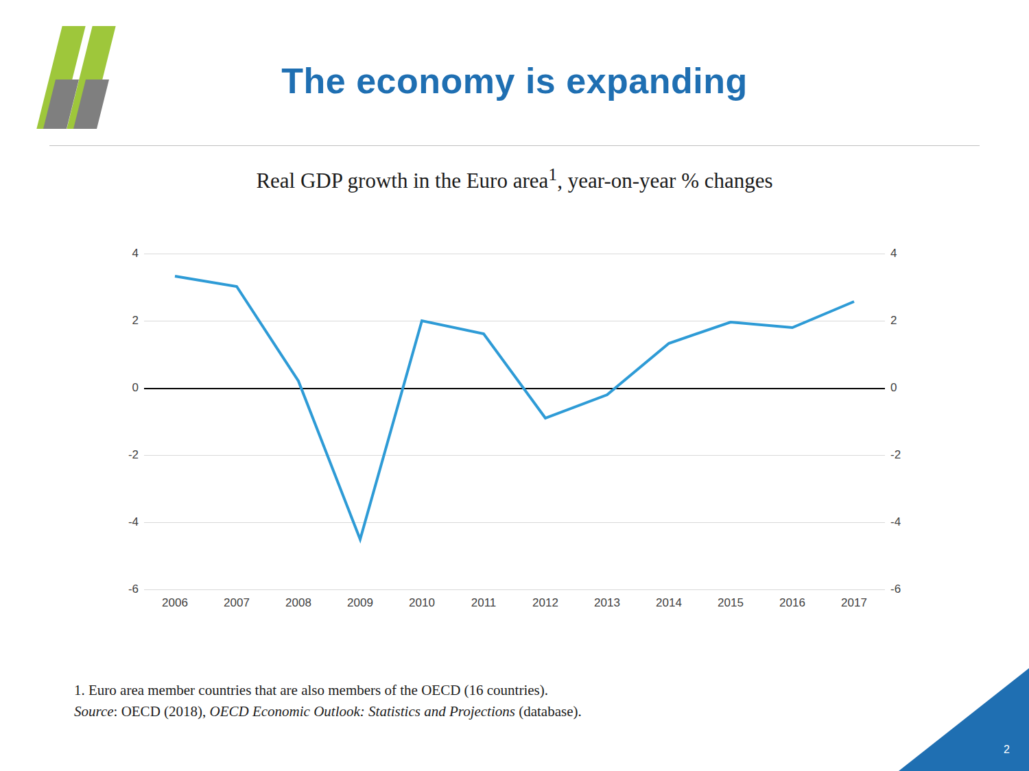The economy is expanding
Real GDP growth in the Euro area1, year-on-year % changes
4
2
0
-2
-4
-6
4
2
0
-2
-4
-6
2006
2007
2008
2009
2010
2011
2012
2013
2014
2015
2016
2017
1. Euro area member countries that are also members of the OECD (16 countries).
Source: OECD (2018), OECD Economic Outlook: Statistics and Projections (database).
2